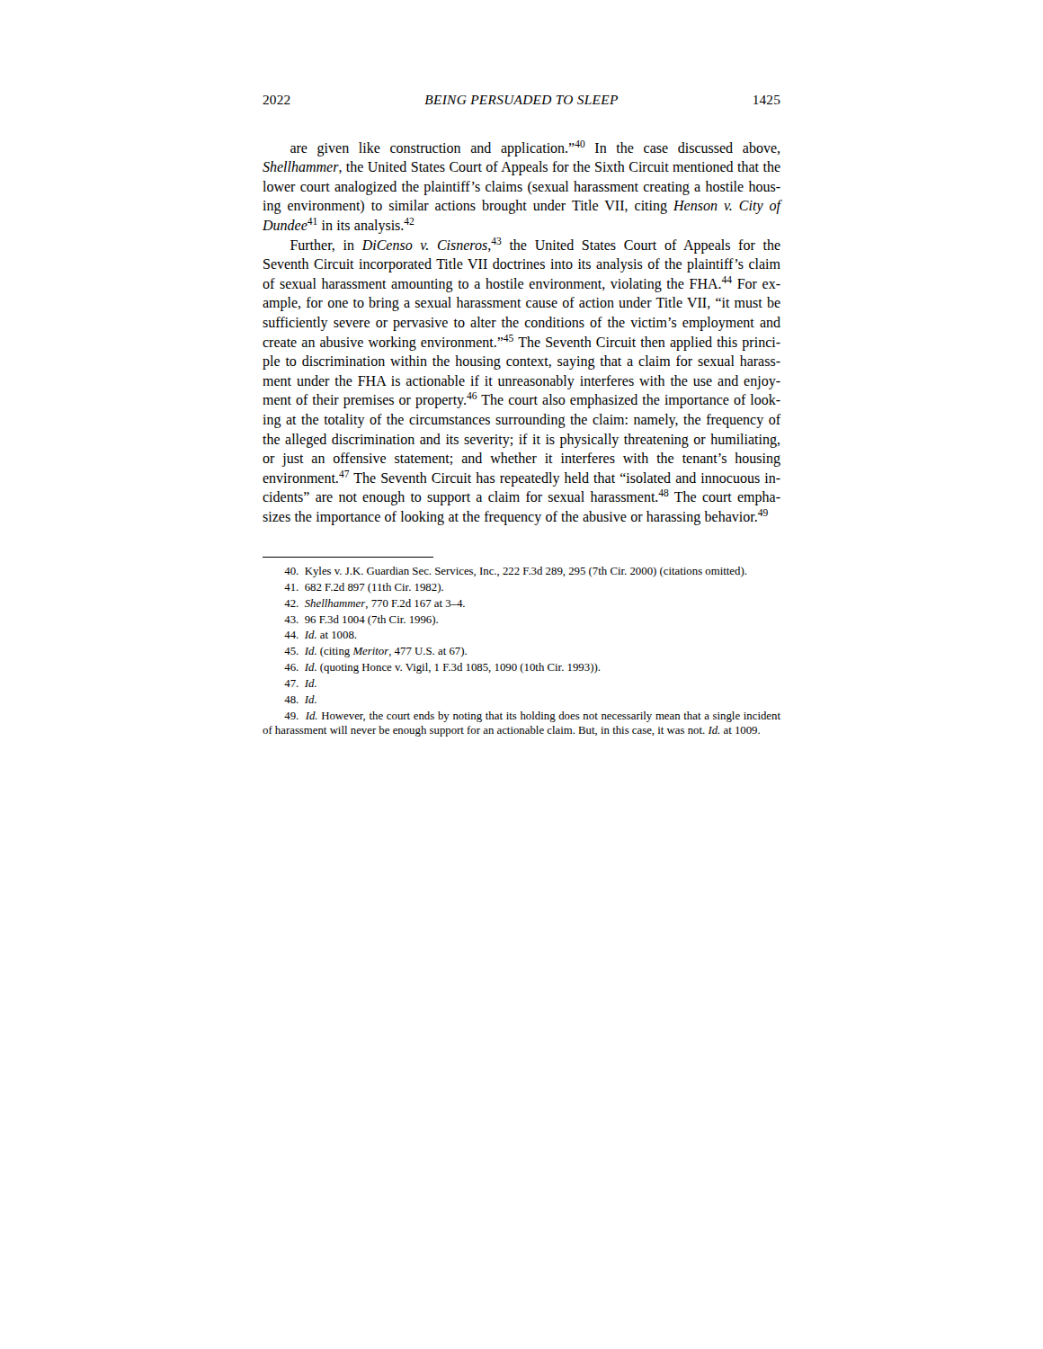2022 BEING PERSUADED TO SLEEP 1425
are given like construction and application.”40 In the case discussed above, Shellhammer, the United States Court of Appeals for the Sixth Circuit mentioned that the lower court analogized the plaintiff’s claims (sexual harassment creating a hostile housing environment) to similar actions brought under Title VII, citing Henson v. City of Dundee41 in its analysis.42
Further, in DiCenso v. Cisneros,43 the United States Court of Appeals for the Seventh Circuit incorporated Title VII doctrines into its analysis of the plaintiff’s claim of sexual harassment amounting to a hostile environment, violating the FHA.44 For example, for one to bring a sexual harassment cause of action under Title VII, “it must be sufficiently severe or pervasive to alter the conditions of the victim’s employment and create an abusive working environment.”45 The Seventh Circuit then applied this principle to discrimination within the housing context, saying that a claim for sexual harassment under the FHA is actionable if it unreasonably interferes with the use and enjoyment of their premises or property.46 The court also emphasized the importance of looking at the totality of the circumstances surrounding the claim: namely, the frequency of the alleged discrimination and its severity; if it is physically threatening or humiliating, or just an offensive statement; and whether it interferes with the tenant’s housing environment.47 The Seventh Circuit has repeatedly held that “isolated and innocuous incidents” are not enough to support a claim for sexual harassment.48 The court emphasizes the importance of looking at the frequency of the abusive or harassing behavior.49
40. Kyles v. J.K. Guardian Sec. Services, Inc., 222 F.3d 289, 295 (7th Cir. 2000) (citations omitted).
41. 682 F.2d 897 (11th Cir. 1982).
42. Shellhammer, 770 F.2d 167 at 3–4.
43. 96 F.3d 1004 (7th Cir. 1996).
44. Id. at 1008.
45. Id. (citing Meritor, 477 U.S. at 67).
46. Id. (quoting Honce v. Vigil, 1 F.3d 1085, 1090 (10th Cir. 1993)).
47. Id.
48. Id.
49. Id. However, the court ends by noting that its holding does not necessarily mean that a single incident of harassment will never be enough support for an actionable claim. But, in this case, it was not. Id. at 1009.